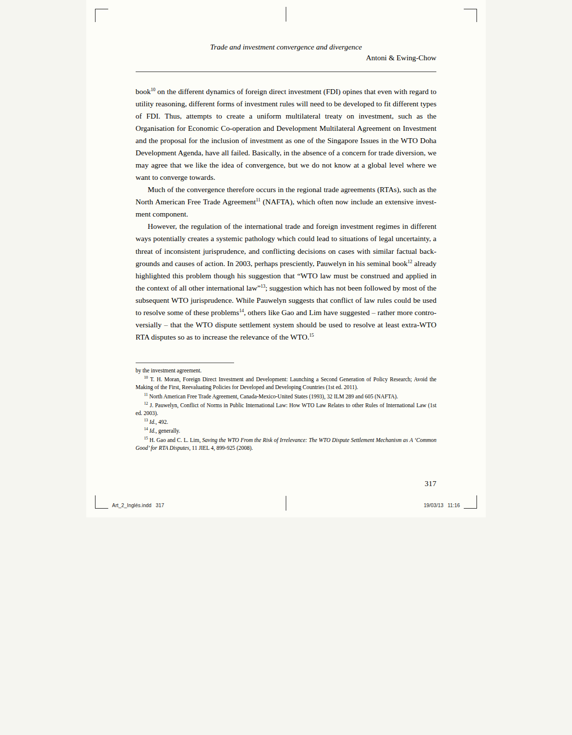Trade and investment convergence and divergence
Antoni & Ewing-Chow
book10 on the different dynamics of foreign direct investment (FDI) opines that even with regard to utility reasoning, different forms of investment rules will need to be developed to fit different types of FDI. Thus, attempts to create a uniform multilateral treaty on investment, such as the Organisation for Economic Co-operation and Development Multilateral Agreement on Investment and the proposal for the inclusion of investment as one of the Singapore Issues in the WTO Doha Development Agenda, have all failed. Basically, in the absence of a concern for trade diversion, we may agree that we like the idea of convergence, but we do not know at a global level where we want to converge towards.
Much of the convergence therefore occurs in the regional trade agreements (RTAs), such as the North American Free Trade Agreement11 (NAFTA), which often now include an extensive investment component.
However, the regulation of the international trade and foreign investment regimes in different ways potentially creates a systemic pathology which could lead to situations of legal uncertainty, a threat of inconsistent jurisprudence, and conflicting decisions on cases with similar factual backgrounds and causes of action. In 2003, perhaps presciently, Pauwelyn in his seminal book12 already highlighted this problem though his suggestion that “WTO law must be construed and applied in the context of all other international law”13; suggestion which has not been followed by most of the subsequent WTO jurisprudence. While Pauwelyn suggests that conflict of law rules could be used to resolve some of these problems14, others like Gao and Lim have suggested – rather more controversially – that the WTO dispute settlement system should be used to resolve at least extra-WTO RTA disputes so as to increase the relevance of the WTO.15
by the investment agreement.
10 T. H. Moran, Foreign Direct Investment and Development: Launching a Second Generation of Policy Research; Avoid the Making of the First, Reevaluating Policies for Developed and Developing Countries (1st ed. 2011).
11 North American Free Trade Agreement, Canada-Mexico-United States (1993), 32 ILM 289 and 605 (NAFTA).
12 J. Pauwelyn, Conflict of Norms in Public International Law: How WTO Law Relates to other Rules of International Law (1st ed. 2003).
13 Id., 492.
14 Id., generally.
15 H. Gao and C. L. Lim, Saving the WTO From the Risk of Irrelevance: The WTO Dispute Settlement Mechanism as A ‘Common Good’ for RTA Disputes, 11 JIEL 4, 899-925 (2008).
317
Art_2_Inglés.indd 317
19/03/13 11:16